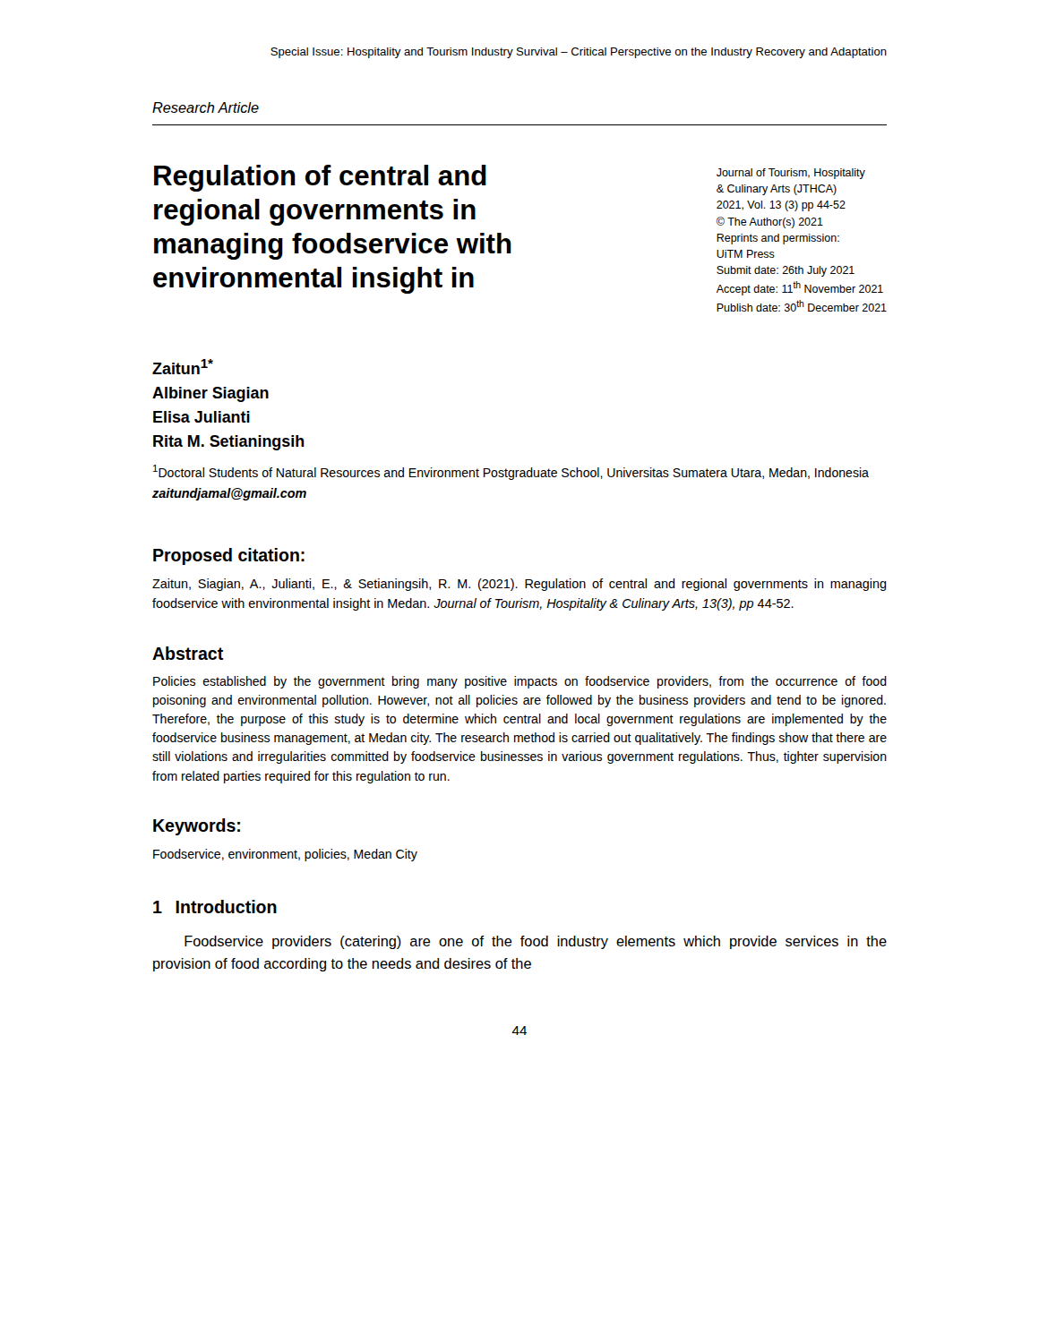Special Issue: Hospitality and Tourism Industry Survival – Critical Perspective on the Industry Recovery and Adaptation
Research Article
Regulation of central and regional governments in managing foodservice with environmental insight in
Journal of Tourism, Hospitality
& Culinary Arts (JTHCA)
2021, Vol. 13 (3) pp 44-52
© The Author(s) 2021
Reprints and permission:
UiTM Press
Submit date: 26th July 2021
Accept date: 11th November 2021
Publish date: 30th December 2021
Zaitun1*
Albiner Siagian
Elisa Julianti
Rita M. Setianingsih
1Doctoral Students of Natural Resources and Environment Postgraduate School, Universitas Sumatera Utara, Medan, Indonesia
zaitundjamal@gmail.com
Proposed citation:
Zaitun, Siagian, A., Julianti, E., & Setianingsih, R. M. (2021). Regulation of central and regional governments in managing foodservice with environmental insight in Medan. Journal of Tourism, Hospitality & Culinary Arts, 13(3), pp 44-52.
Abstract
Policies established by the government bring many positive impacts on foodservice providers, from the occurrence of food poisoning and environmental pollution. However, not all policies are followed by the business providers and tend to be ignored. Therefore, the purpose of this study is to determine which central and local government regulations are implemented by the foodservice business management, at Medan city. The research method is carried out qualitatively. The findings show that there are still violations and irregularities committed by foodservice businesses in various government regulations. Thus, tighter supervision from related parties required for this regulation to run.
Keywords:
Foodservice, environment, policies, Medan City
1 Introduction
Foodservice providers (catering) are one of the food industry elements which provide services in the provision of food according to the needs and desires of the
44